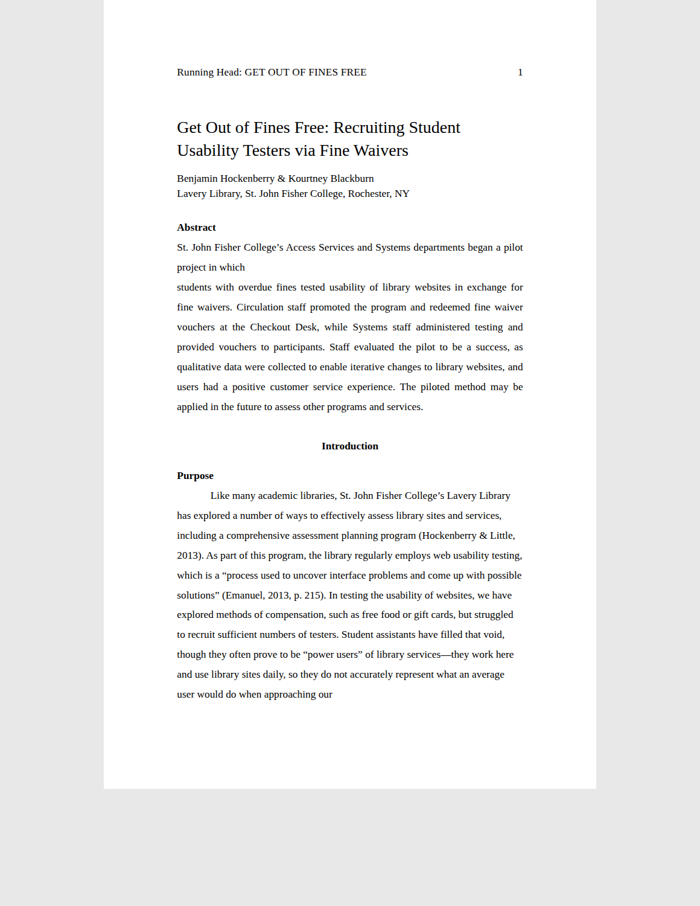Running Head: GET OUT OF FINES FREE 1
Get Out of Fines Free: Recruiting Student Usability Testers via Fine Waivers
Benjamin Hockenberry & Kourtney Blackburn Lavery Library, St. John Fisher College, Rochester, NY
Abstract
St. John Fisher College’s Access Services and Systems departments began a pilot project in which students with overdue fines tested usability of library websites in exchange for fine waivers. Circulation staff promoted the program and redeemed fine waiver vouchers at the Checkout Desk, while Systems staff administered testing and provided vouchers to participants. Staff evaluated the pilot to be a success, as qualitative data were collected to enable iterative changes to library websites, and users had a positive customer service experience. The piloted method may be applied in the future to assess other programs and services.
Introduction
Purpose
Like many academic libraries, St. John Fisher College’s Lavery Library has explored a number of ways to effectively assess library sites and services, including a comprehensive assessment planning program (Hockenberry & Little, 2013). As part of this program, the library regularly employs web usability testing, which is a “process used to uncover interface problems and come up with possible solutions” (Emanuel, 2013, p. 215). In testing the usability of websites, we have explored methods of compensation, such as free food or gift cards, but struggled to recruit sufficient numbers of testers. Student assistants have filled that void, though they often prove to be “power users” of library services—they work here and use library sites daily, so they do not accurately represent what an average user would do when approaching our